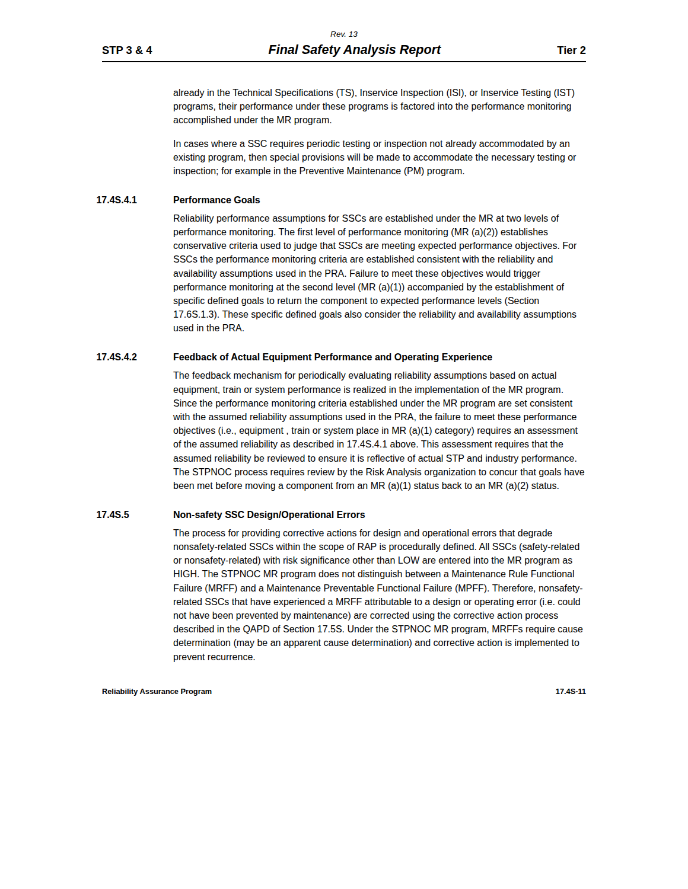Rev. 13
STP 3 & 4
Final Safety Analysis Report
Tier 2
already in the Technical Specifications (TS), Inservice Inspection (ISI), or Inservice Testing (IST) programs, their performance under these programs is factored into the performance monitoring accomplished under the MR program.
In cases where a SSC requires periodic testing or inspection not already accommodated by an existing program, then special provisions will be made to accommodate the necessary testing or inspection; for example in the Preventive Maintenance (PM) program.
17.4S.4.1 Performance Goals
Reliability performance assumptions for SSCs are established under the MR at two levels of performance monitoring. The first level of performance monitoring (MR (a)(2)) establishes conservative criteria used to judge that SSCs are meeting expected performance objectives. For SSCs the performance monitoring criteria are established consistent with the reliability and availability assumptions used in the PRA. Failure to meet these objectives would trigger performance monitoring at the second level (MR (a)(1)) accompanied by the establishment of specific defined goals to return the component to expected performance levels (Section 17.6S.1.3). These specific defined goals also consider the reliability and availability assumptions used in the PRA.
17.4S.4.2 Feedback of Actual Equipment Performance and Operating Experience
The feedback mechanism for periodically evaluating reliability assumptions based on actual equipment, train or system performance is realized in the implementation of the MR program. Since the performance monitoring criteria established under the MR program are set consistent with the assumed reliability assumptions used in the PRA, the failure to meet these performance objectives (i.e., equipment , train or system place in MR (a)(1) category) requires an assessment of the assumed reliability as described in 17.4S.4.1 above. This assessment requires that the assumed reliability be reviewed to ensure it is reflective of actual STP and industry performance. The STPNOC process requires review by the Risk Analysis organization to concur that goals have been met before moving a component from an MR (a)(1) status back to an MR (a)(2) status.
17.4S.5 Non-safety SSC Design/Operational Errors
The process for providing corrective actions for design and operational errors that degrade nonsafety-related SSCs within the scope of RAP is procedurally defined. All SSCs (safety-related or nonsafety-related) with risk significance other than LOW are entered into the MR program as HIGH. The STPNOC MR program does not distinguish between a Maintenance Rule Functional Failure (MRFF) and a Maintenance Preventable Functional Failure (MPFF). Therefore, nonsafety-related SSCs that have experienced a MRFF attributable to a design or operating error (i.e. could not have been prevented by maintenance) are corrected using the corrective action process described in the QAPD of Section 17.5S. Under the STPNOC MR program, MRFFs require cause determination (may be an apparent cause determination) and corrective action is implemented to prevent recurrence.
Reliability Assurance Program
17.4S-11